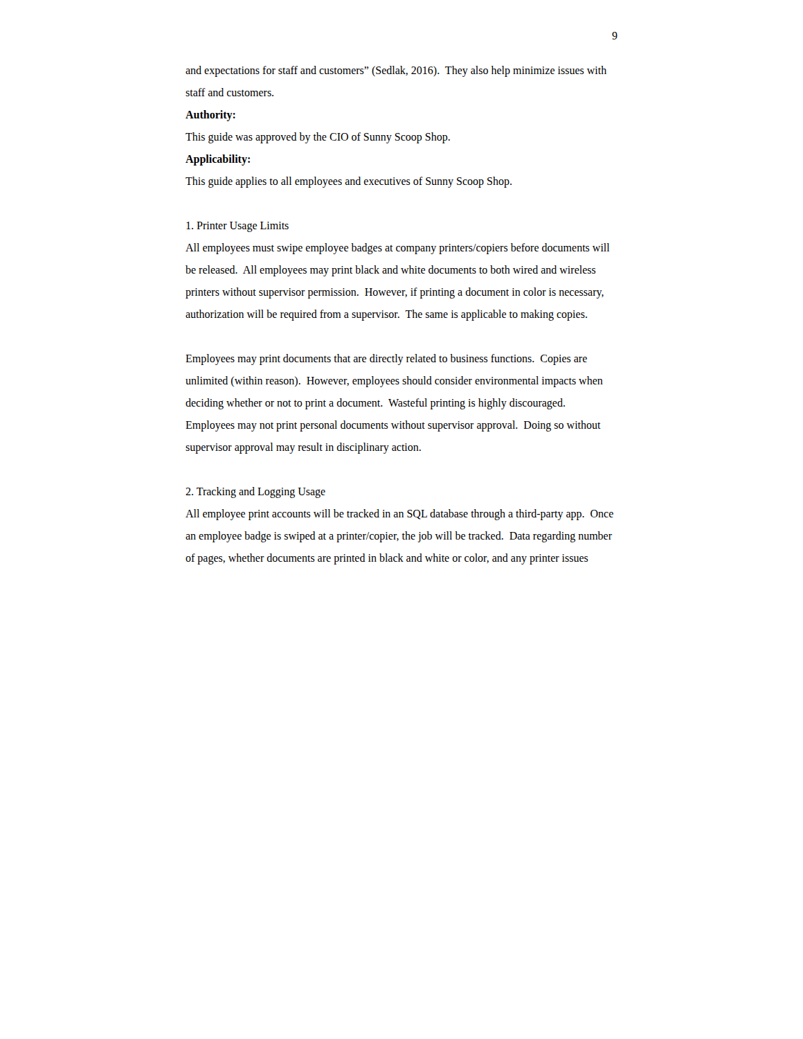9
and expectations for staff and customers” (Sedlak, 2016). They also help minimize issues with staff and customers.
Authority:
This guide was approved by the CIO of Sunny Scoop Shop.
Applicability:
This guide applies to all employees and executives of Sunny Scoop Shop.
1. Printer Usage Limits
All employees must swipe employee badges at company printers/copiers before documents will be released. All employees may print black and white documents to both wired and wireless printers without supervisor permission. However, if printing a document in color is necessary, authorization will be required from a supervisor. The same is applicable to making copies.
Employees may print documents that are directly related to business functions. Copies are unlimited (within reason). However, employees should consider environmental impacts when deciding whether or not to print a document. Wasteful printing is highly discouraged. Employees may not print personal documents without supervisor approval. Doing so without supervisor approval may result in disciplinary action.
2. Tracking and Logging Usage
All employee print accounts will be tracked in an SQL database through a third-party app. Once an employee badge is swiped at a printer/copier, the job will be tracked. Data regarding number of pages, whether documents are printed in black and white or color, and any printer issues